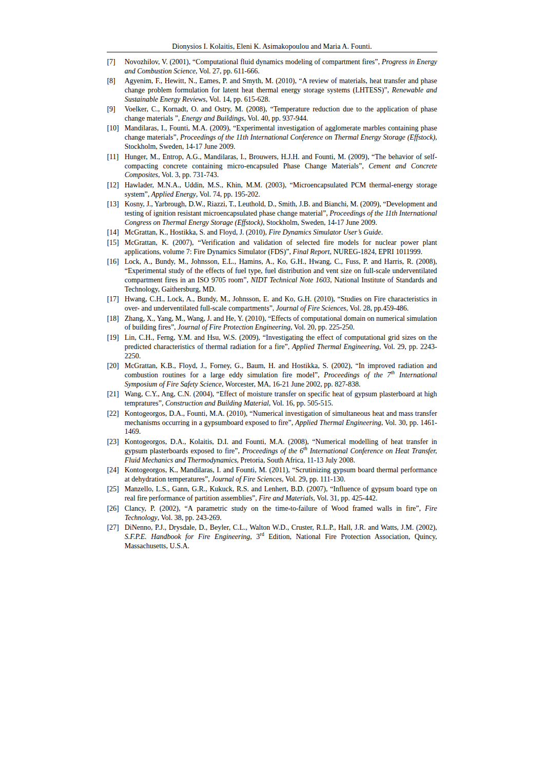Dionysios I. Kolaitis, Eleni K. Asimakopoulou and Maria A. Founti.
[7] Novozhilov, V. (2001), “Computational fluid dynamics modeling of compartment fires”, Progress in Energy and Combustion Science, Vol. 27, pp. 611-666.
[8] Agyenim, F., Hewitt, N., Eames, P. and Smyth, M. (2010), “A review of materials, heat transfer and phase change problem formulation for latent heat thermal energy storage systems (LHTESS)”, Renewable and Sustainable Energy Reviews, Vol. 14, pp. 615-628.
[9] Voelker, C., Kornadt, O. and Ostry, M. (2008), “Temperature reduction due to the application of phase change materials ”, Energy and Buildings, Vol. 40, pp. 937-944.
[10] Mandilaras, I., Founti, M.A. (2009), “Experimental investigation of agglomerate marbles containing phase change materials”, Proceedings of the 11th International Conference on Thermal Energy Storage (Effstock), Stockholm, Sweden, 14-17 June 2009.
[11] Hunger, M., Entrop, A.G., Mandilaras, I., Brouwers, H.J.H. and Founti, M. (2009), “The behavior of self-compacting concrete containing micro-encapsuled Phase Change Materials”, Cement and Concrete Composites, Vol. 3, pp. 731-743.
[12] Hawlader, M.N.A., Uddin, M.S., Khin, M.M. (2003), “Microencapsulated PCM thermal-energy storage system”, Applied Energy, Vol. 74, pp. 195-202.
[13] Kosny, J., Yarbrough, D.W., Riazzi, T., Leuthold, D., Smith, J.B. and Bianchi, M. (2009), “Development and testing of ignition resistant microencapsulated phase change material”, Proceedings of the 11th International Congress on Thermal Energy Storage (Effstock), Stockholm, Sweden, 14-17 June 2009.
[14] McGrattan, K., Hostikka, S. and Floyd, J. (2010), Fire Dynamics Simulator User’s Guide.
[15] McGrattan, K. (2007), “Verification and validation of selected fire models for nuclear power plant applications, volume 7: Fire Dynamics Simulator (FDS)”, Final Report, NUREG-1824, EPRI 1011999.
[16] Lock, A., Bundy, M., Johnsson, E.L., Hamins, A., Ko, G.H., Hwang, C., Fuss, P. and Harris, R. (2008), “Experimental study of the effects of fuel type, fuel distribution and vent size on full-scale underventilated compartment fires in an ISO 9705 room”, NIDT Technical Note 1603, National Institute of Standards and Technology, Gaithersburg, MD.
[17] Hwang, C.H., Lock, A., Bundy, M., Johnsson, E. and Ko, G.H. (2010), “Studies on Fire characteristics in over- and underventilated full-scale compartments”, Journal of Fire Sciences, Vol. 28, pp.459-486.
[18] Zhang, X., Yang, M., Wang, J. and He, Y. (2010), “Effects of computational domain on numerical simulation of building fires”, Journal of Fire Protection Engineering, Vol. 20, pp. 225-250.
[19] Lin, C.H., Ferng, Y.M. and Hsu, W.S. (2009), “Investigating the effect of computational grid sizes on the predicted characteristics of thermal radiation for a fire”, Applied Thermal Engineering, Vol. 29, pp. 2243-2250.
[20] McGrattan, K.B., Floyd, J., Forney, G., Baum, H. and Hostikka, S. (2002), “In improved radiation and combustion routines for a large eddy simulation fire model”, Proceedings of the 7th International Symposium of Fire Safety Science, Worcester, MA, 16-21 June 2002, pp. 827-838.
[21] Wang, C.Y., Ang, C.N. (2004), “Effect of moisture transfer on specific heat of gypsum plasterboard at high tempratures”, Construction and Building Material, Vol. 16, pp. 505-515.
[22] Kontogeorgos, D.A., Founti, M.A. (2010), “Numerical investigation of simultaneous heat and mass transfer mechanisms occurring in a gypsumboard exposed to fire”, Applied Thermal Engineering, Vol. 30, pp. 1461-1469.
[23] Kontogeorgos, D.A., Kolaitis, D.I. and Founti, M.A. (2008), “Numerical modelling of heat transfer in gypsum plasterboards exposed to fire”, Proceedings of the 6th International Conference on Heat Transfer, Fluid Mechanics and Thermodynamics, Pretoria, South Africa, 11-13 July 2008.
[24] Kontogeorgos, K., Mandilaras, I. and Founti, M. (2011), “Scrutinizing gypsum board thermal performance at dehydration temperatures”, Journal of Fire Sciences, Vol. 29, pp. 111-130.
[25] Manzello, L.S., Gann, G.R., Kukuck, R.S. and Lenhert, B.D. (2007), “Influence of gypsum board type on real fire performance of partition assemblies”, Fire and Materials, Vol. 31, pp. 425-442.
[26] Clancy, P. (2002), “A parametric study on the time-to-failure of Wood framed walls in fire”, Fire Technology, Vol. 38, pp. 243-269.
[27] DiNenno, P.J., Drysdale, D., Beyler, C.L., Walton W.D., Cruster, R.L.P., Hall, J.R. and Watts, J.M. (2002), S.F.P.E. Handbook for Fire Engineering, 3rd Edition, National Fire Protection Association, Quincy, Massachusetts, U.S.A.